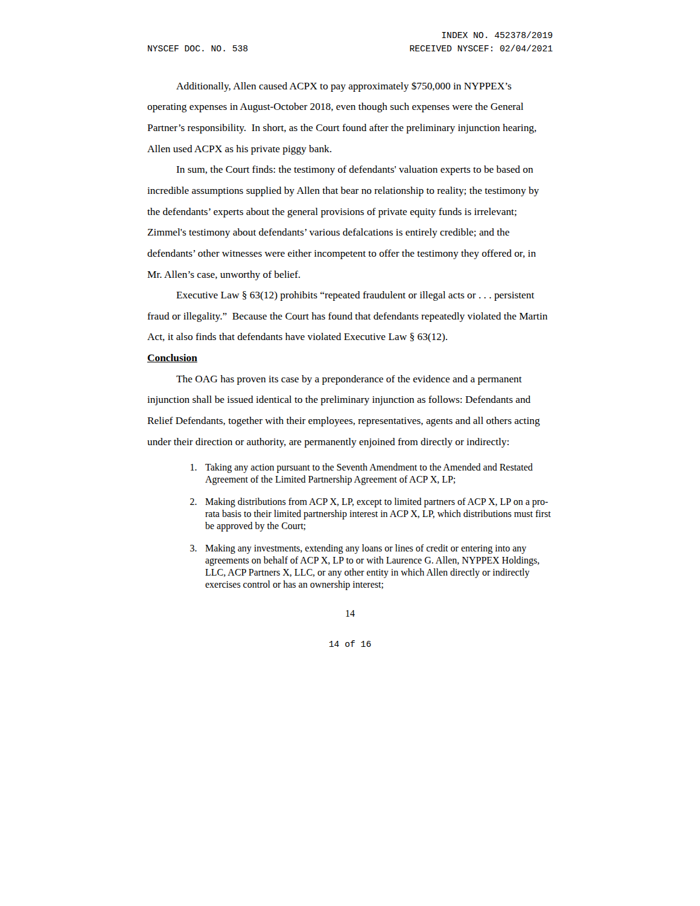INDEX NO. 452378/2019
NYSCEF DOC. NO. 538 RECEIVED NYSCEF: 02/04/2021
Additionally, Allen caused ACPX to pay approximately $750,000 in NYPPEX’s operating expenses in August-October 2018, even though such expenses were the General Partner’s responsibility. In short, as the Court found after the preliminary injunction hearing, Allen used ACPX as his private piggy bank.
In sum, the Court finds: the testimony of defendants' valuation experts to be based on incredible assumptions supplied by Allen that bear no relationship to reality; the testimony by the defendants’ experts about the general provisions of private equity funds is irrelevant; Zimmel's testimony about defendants’ various defalcations is entirely credible; and the defendants’ other witnesses were either incompetent to offer the testimony they offered or, in Mr. Allen’s case, unworthy of belief.
Executive Law § 63(12) prohibits “repeated fraudulent or illegal acts or . . . persistent fraud or illegality.” Because the Court has found that defendants repeatedly violated the Martin Act, it also finds that defendants have violated Executive Law § 63(12).
Conclusion
The OAG has proven its case by a preponderance of the evidence and a permanent injunction shall be issued identical to the preliminary injunction as follows: Defendants and Relief Defendants, together with their employees, representatives, agents and all others acting under their direction or authority, are permanently enjoined from directly or indirectly:
Taking any action pursuant to the Seventh Amendment to the Amended and Restated Agreement of the Limited Partnership Agreement of ACP X, LP;
Making distributions from ACP X, LP, except to limited partners of ACP X, LP on a pro-rata basis to their limited partnership interest in ACP X, LP, which distributions must first be approved by the Court;
Making any investments, extending any loans or lines of credit or entering into any agreements on behalf of ACP X, LP to or with Laurence G. Allen, NYPPEX Holdings, LLC, ACP Partners X, LLC, or any other entity in which Allen directly or indirectly exercises control or has an ownership interest;
14
14 of 16